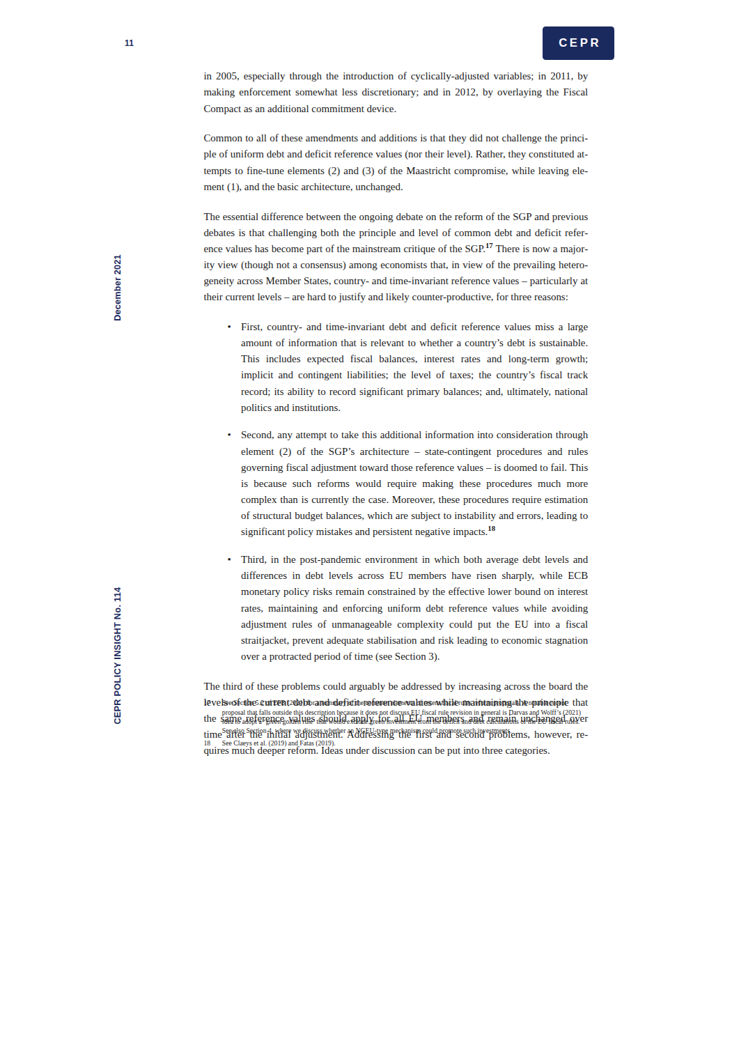11
CEPR
December 2021
CEPR POLICY INSIGHT No. 114
in 2005, especially through the introduction of cyclically-adjusted variables; in 2011, by making enforcement somewhat less discretionary; and in 2012, by overlaying the Fiscal Compact as an additional commitment device.
Common to all of these amendments and additions is that they did not challenge the principle of uniform debt and deficit reference values (nor their level). Rather, they constituted attempts to fine-tune elements (2) and (3) of the Maastricht compromise, while leaving element (1), and the basic architecture, unchanged.
The essential difference between the ongoing debate on the reform of the SGP and previous debates is that challenging both the principle and level of common debt and deficit reference values has become part of the mainstream critique of the SGP.17 There is now a majority view (though not a consensus) among economists that, in view of the prevailing heterogeneity across Member States, country- and time-invariant reference values – particularly at their current levels – are hard to justify and likely counter-productive, for three reasons:
First, country- and time-invariant debt and deficit reference values miss a large amount of information that is relevant to whether a country’s debt is sustainable. This includes expected fiscal balances, interest rates and long-term growth; implicit and contingent liabilities; the level of taxes; the country’s fiscal track record; its ability to record significant primary balances; and, ultimately, national politics and institutions.
Second, any attempt to take this additional information into consideration through element (2) of the SGP’s architecture – state-contingent procedures and rules governing fiscal adjustment toward those reference values – is doomed to fail. This is because such reforms would require making these procedures much more complex than is currently the case. Moreover, these procedures require estimation of structural budget balances, which are subject to instability and errors, leading to significant policy mistakes and persistent negative impacts.18
Third, in the post-pandemic environment in which both average debt levels and differences in debt levels across EU members have risen sharply, while ECB monetary policy risks remain constrained by the effective lower bound on interest rates, maintaining and enforcing uniform debt reference values while avoiding adjustment rules of unmanageable complexity could put the EU into a fiscal straitjacket, prevent adequate stabilisation and risk leading to economic stagnation over a protracted period of time (see Section 3).
The third of these problems could arguably be addressed by increasing across the board the levels of the current debt and deficit reference values while maintaining the principle that the same reference values should apply for all EU members and remain unchanged over time after the initial adjustment. Addressing the first and second problems, however, requires much deeper reform. Ideas under discussion can be put into three categories.
17
See Section 5.2 of EFB (2021) for a summary of the common elements of recent fiscal rules reform proposals. A notable recent proposal that falls outside this description because it does not discuss EU fiscal rule revision in general is Darvas and Wolff’s (2021) idea to adopt a ‘green golden rule’ that would exclude green investment from the deficit and debt calculations of the EU fiscal rules. See also Section 4, where we discuss whether an NGEU-type mechanism could promote such investments.
18
See Claeys et al. (2019) and Fatas (2019).